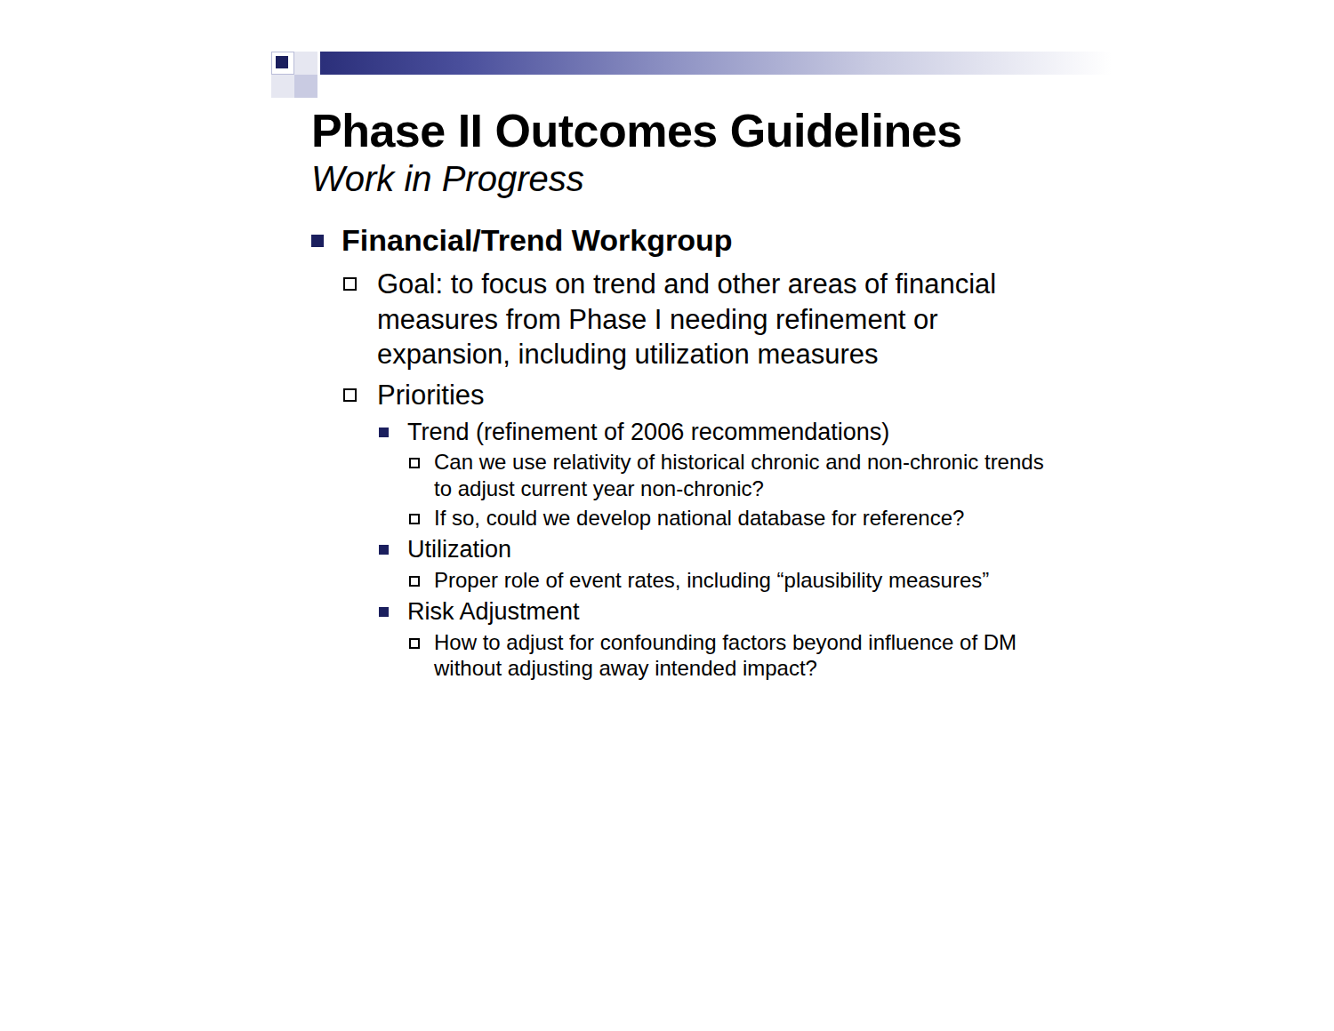Phase II Outcomes Guidelines
Work in Progress
Financial/Trend Workgroup
Goal: to focus on trend and other areas of financial measures from Phase I needing refinement or expansion, including utilization measures
Priorities
Trend (refinement of 2006 recommendations)
Can we use relativity of historical chronic and non-chronic trends to adjust current year non-chronic?
If so, could we develop national database for reference?
Utilization
Proper role of event rates, including “plausibility measures”
Risk Adjustment
How to adjust for confounding factors beyond influence of DM without adjusting away intended impact?